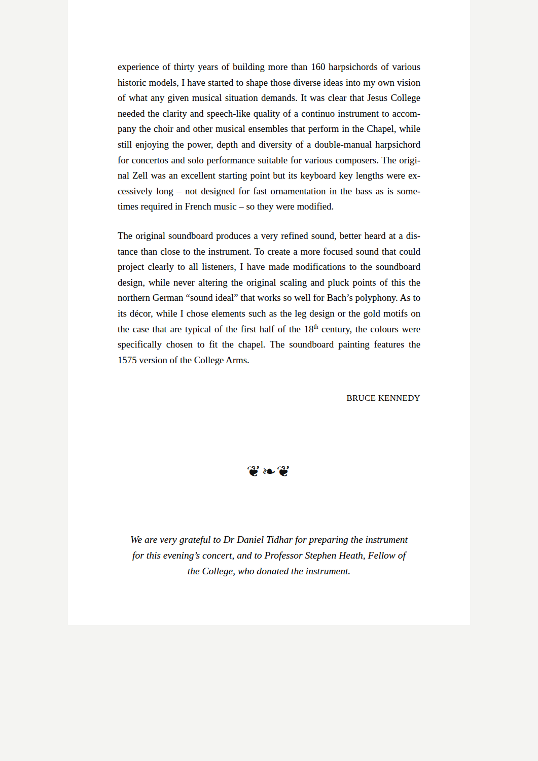experience of thirty years of building more than 160 harpsichords of various historic models, I have started to shape those diverse ideas into my own vision of what any given musical situation demands. It was clear that Jesus College needed the clarity and speech-like quality of a continuo instrument to accompany the choir and other musical ensembles that perform in the Chapel, while still enjoying the power, depth and diversity of a double-manual harpsichord for concertos and solo performance suitable for various composers. The original Zell was an excellent starting point but its keyboard key lengths were excessively long – not designed for fast ornamentation in the bass as is sometimes required in French music – so they were modified.
The original soundboard produces a very refined sound, better heard at a distance than close to the instrument. To create a more focused sound that could project clearly to all listeners, I have made modifications to the soundboard design, while never altering the original scaling and pluck points of this the northern German “sound ideal” that works so well for Bach’s polyphony. As to its décor, while I chose elements such as the leg design or the gold motifs on the case that are typical of the first half of the 18th century, the colours were specifically chosen to fit the chapel. The soundboard painting features the 1575 version of the College Arms.
Bruce Kennedy
❦❧❦
We are very grateful to Dr Daniel Tidhar for preparing the instrument for this evening’s concert, and to Professor Stephen Heath, Fellow of the College, who donated the instrument.